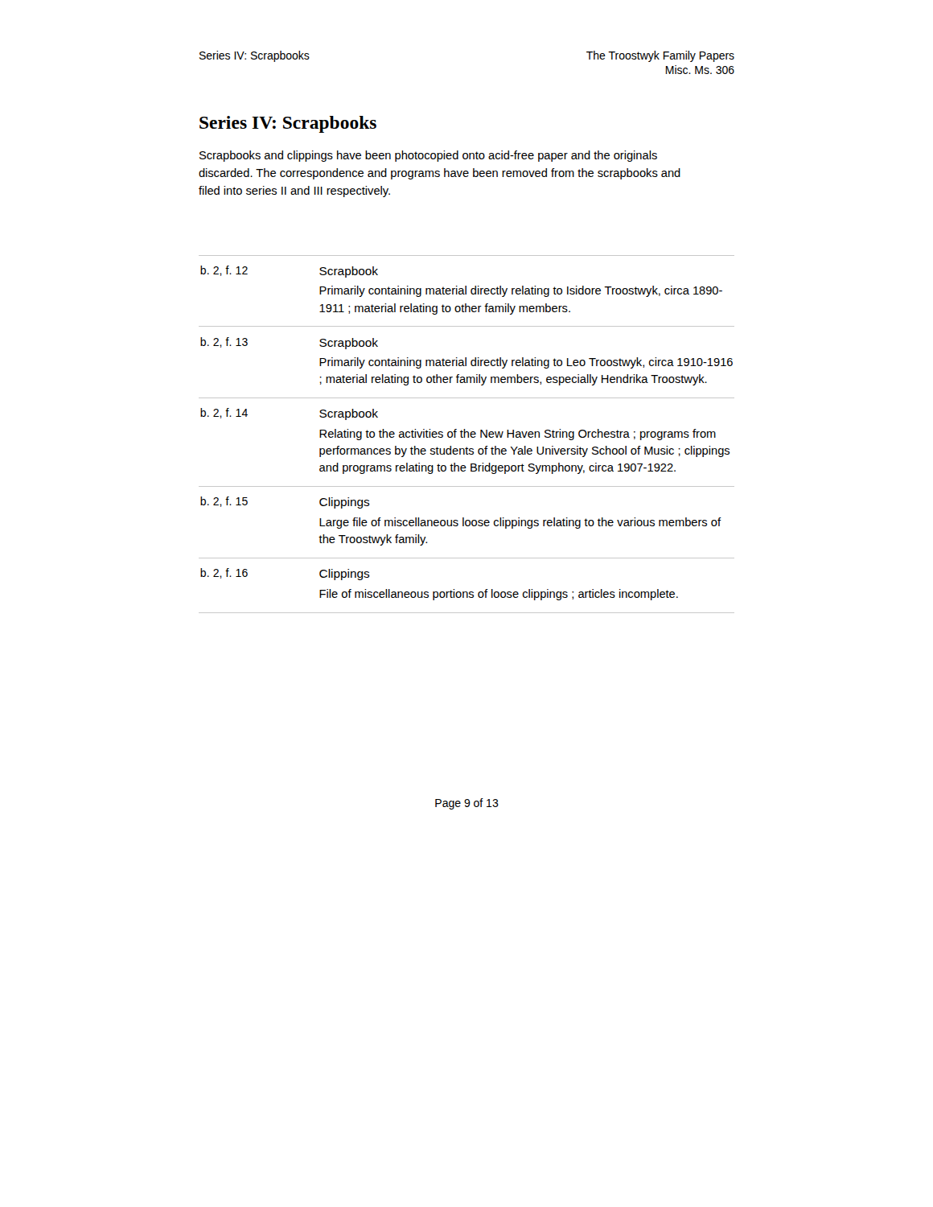Series IV: Scrapbooks
The Troostwyk Family Papers
Misc. Ms. 306
Series IV: Scrapbooks
Scrapbooks and clippings have been photocopied onto acid-free paper and the originals discarded. The correspondence and programs have been removed from the scrapbooks and filed into series II and III respectively.
| b. 2 , f. 12 | Scrapbook Primarily containing material directly relating to Isidore Troostwyk, circa 1890-1911 ; material relating to other family members. |
| b. 2 , f. 13 | Scrapbook Primarily containing material directly relating to Leo Troostwyk, circa 1910-1916 ; material relating to other family members, especially Hendrika Troostwyk. |
| b. 2 , f. 14 | Scrapbook Relating to the activities of the New Haven String Orchestra ; programs from performances by the students of the Yale University School of Music ; clippings and programs relating to the Bridgeport Symphony, circa 1907-1922. |
| b. 2 , f. 15 | Clippings Large file of miscellaneous loose clippings relating to the various members of the Troostwyk family. |
| b. 2 , f. 16 | Clippings File of miscellaneous portions of loose clippings ; articles incomplete. |
Page 9 of 13